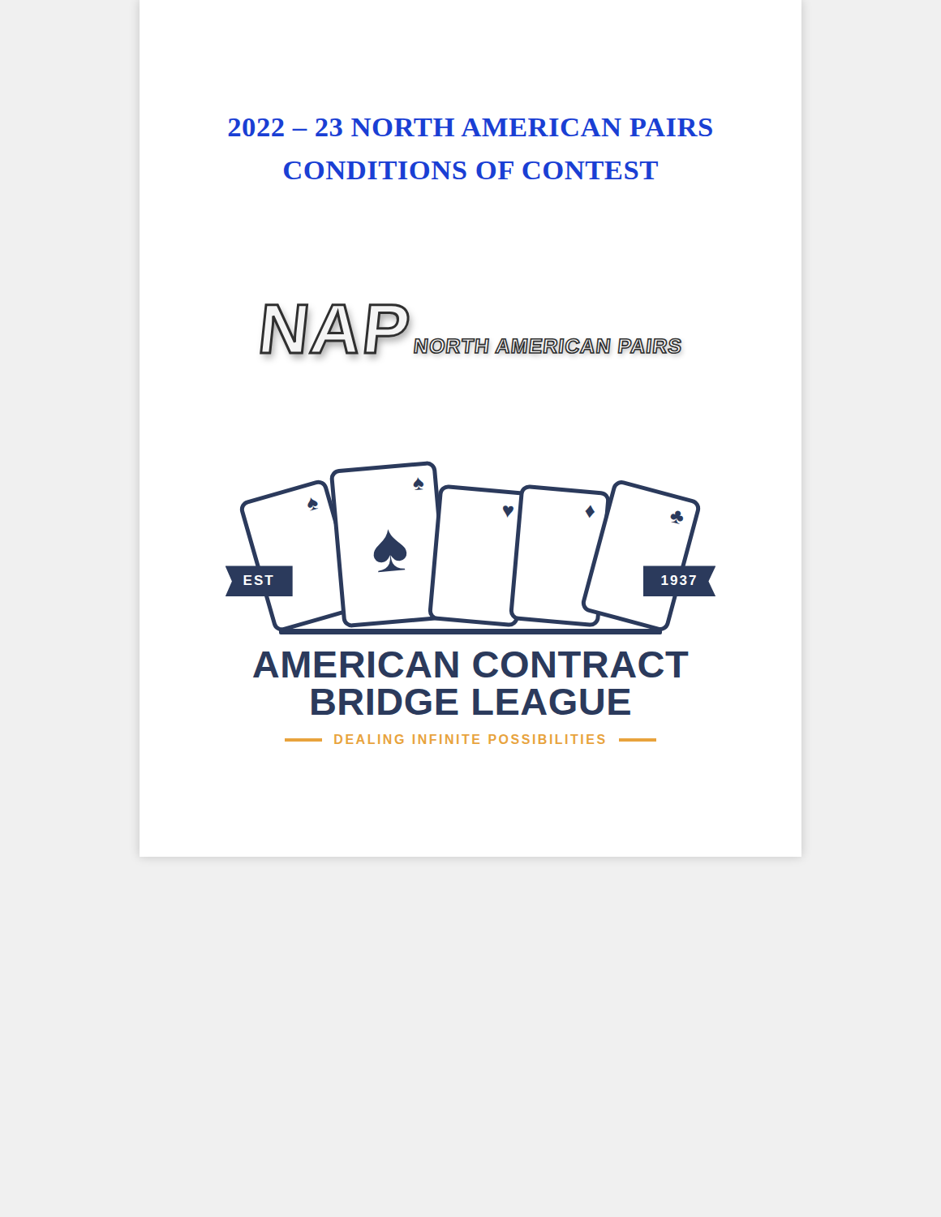2022 – 23 NORTH AMERICAN PAIRS CONDITIONS OF CONTEST
NAP
NORTH AMERICAN PAIRS
EST
♠
♠ ♠
♥
♦
♣
1937
AMERICAN CONTRACT
BRIDGE LEAGUE
DEALING INFINITE POSSIBILITIES